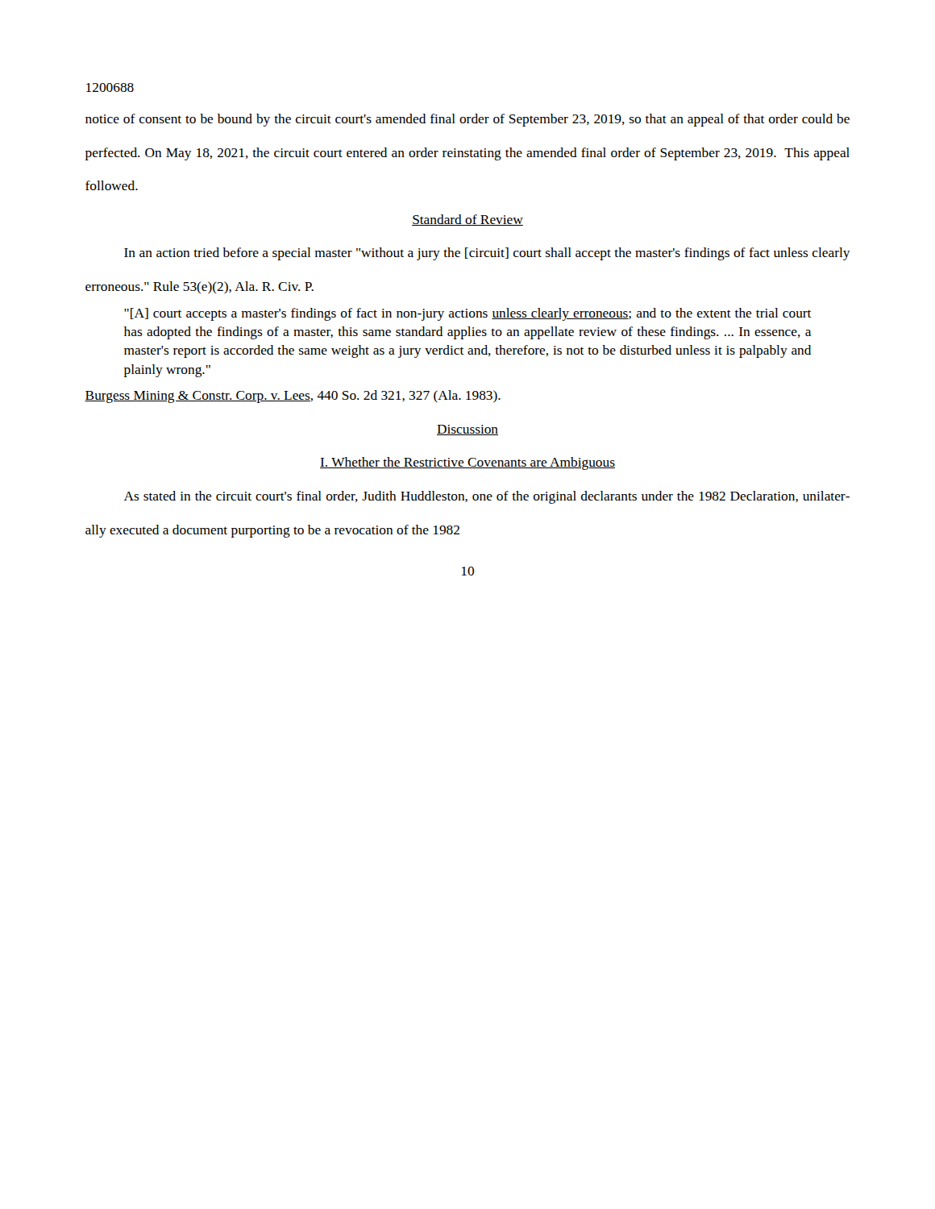1200688
notice of consent to be bound by the circuit court's amended final order of September 23, 2019, so that an appeal of that order could be perfected. On May 18, 2021, the circuit court entered an order reinstating the amended final order of September 23, 2019. This appeal followed.
Standard of Review
In an action tried before a special master "without a jury the [circuit] court shall accept the master's findings of fact unless clearly erroneous." Rule 53(e)(2), Ala. R. Civ. P.
"[A] court accepts a master's findings of fact in non-jury actions unless clearly erroneous; and to the extent the trial court has adopted the findings of a master, this same standard applies to an appellate review of these findings. ... In essence, a master's report is accorded the same weight as a jury verdict and, therefore, is not to be disturbed unless it is palpably and plainly wrong."
Burgess Mining & Constr. Corp. v. Lees, 440 So. 2d 321, 327 (Ala. 1983).
Discussion
I. Whether the Restrictive Covenants are Ambiguous
As stated in the circuit court's final order, Judith Huddleston, one of the original declarants under the 1982 Declaration, unilaterally executed a document purporting to be a revocation of the 1982
10